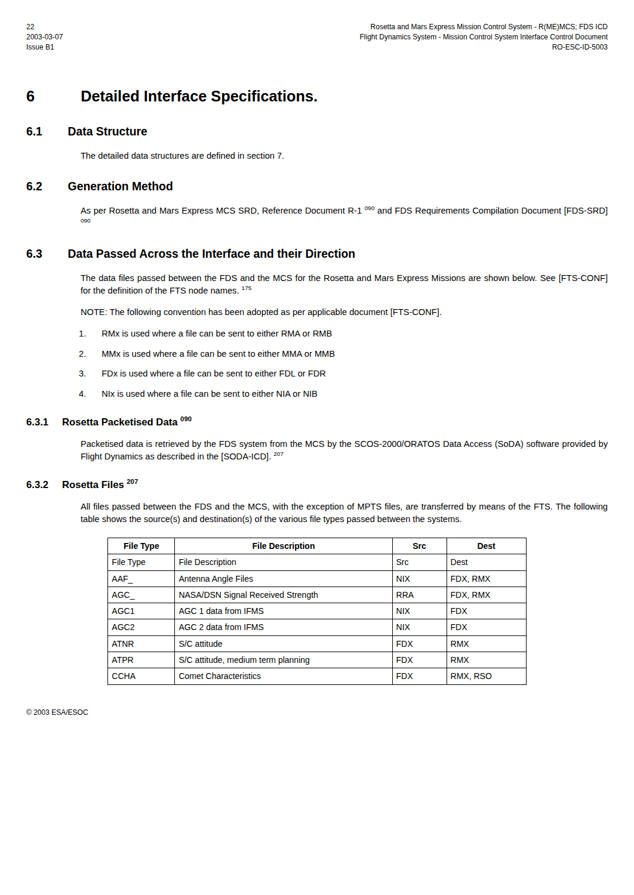22 2003-03-07 Issue B1
Rosetta and Mars Express Mission Control System - R(ME)MCS; FDS ICD Flight Dynamics System - Mission Control System Interface Control Document RO-ESC-ID-5003
6 Detailed Interface Specifications.
6.1 Data Structure
The detailed data structures are defined in section 7.
6.2 Generation Method
As per Rosetta and Mars Express MCS SRD, Reference Document R-1 090 and FDS Requirements Compilation Document [FDS-SRD] 090
6.3 Data Passed Across the Interface and their Direction
The data files passed between the FDS and the MCS for the Rosetta and Mars Express Missions are shown below. See [FTS-CONF] for the definition of the FTS node names. 175
NOTE: The following convention has been adopted as per applicable document [FTS-CONF].
1. RMx is used where a file can be sent to either RMA or RMB
2. MMx is used where a file can be sent to either MMA or MMB
3. FDx is used where a file can be sent to either FDL or FDR
4. NIx is used where a file can be sent to either NIA or NIB
6.3.1 Rosetta Packetised Data 090
Packetised data is retrieved by the FDS system from the MCS by the SCOS-2000/ORATOS Data Access (SoDA) software provided by Flight Dynamics as described in the [SODA-ICD]. 207
6.3.2 Rosetta Files 207
All files passed between the FDS and the MCS, with the exception of MPTS files, are transferred by means of the FTS. The following table shows the source(s) and destination(s) of the various file types passed between the systems.
| File Type | File Description | Src | Dest |
| --- | --- | --- | --- |
| File Type | File Description | Src | Dest |
| AAF_ | Antenna Angle Files | NIX | FDX, RMX |
| AGC_ | NASA/DSN Signal Received Strength | RRA | FDX, RMX |
| AGC1 | AGC 1 data from IFMS | NIX | FDX |
| AGC2 | AGC 2 data from IFMS | NIX | FDX |
| ATNR | S/C attitude | FDX | RMX |
| ATPR | S/C attitude, medium term planning | FDX | RMX |
| CCHA | Comet Characteristics | FDX | RMX, RSO |
© 2003 ESA/ESOC